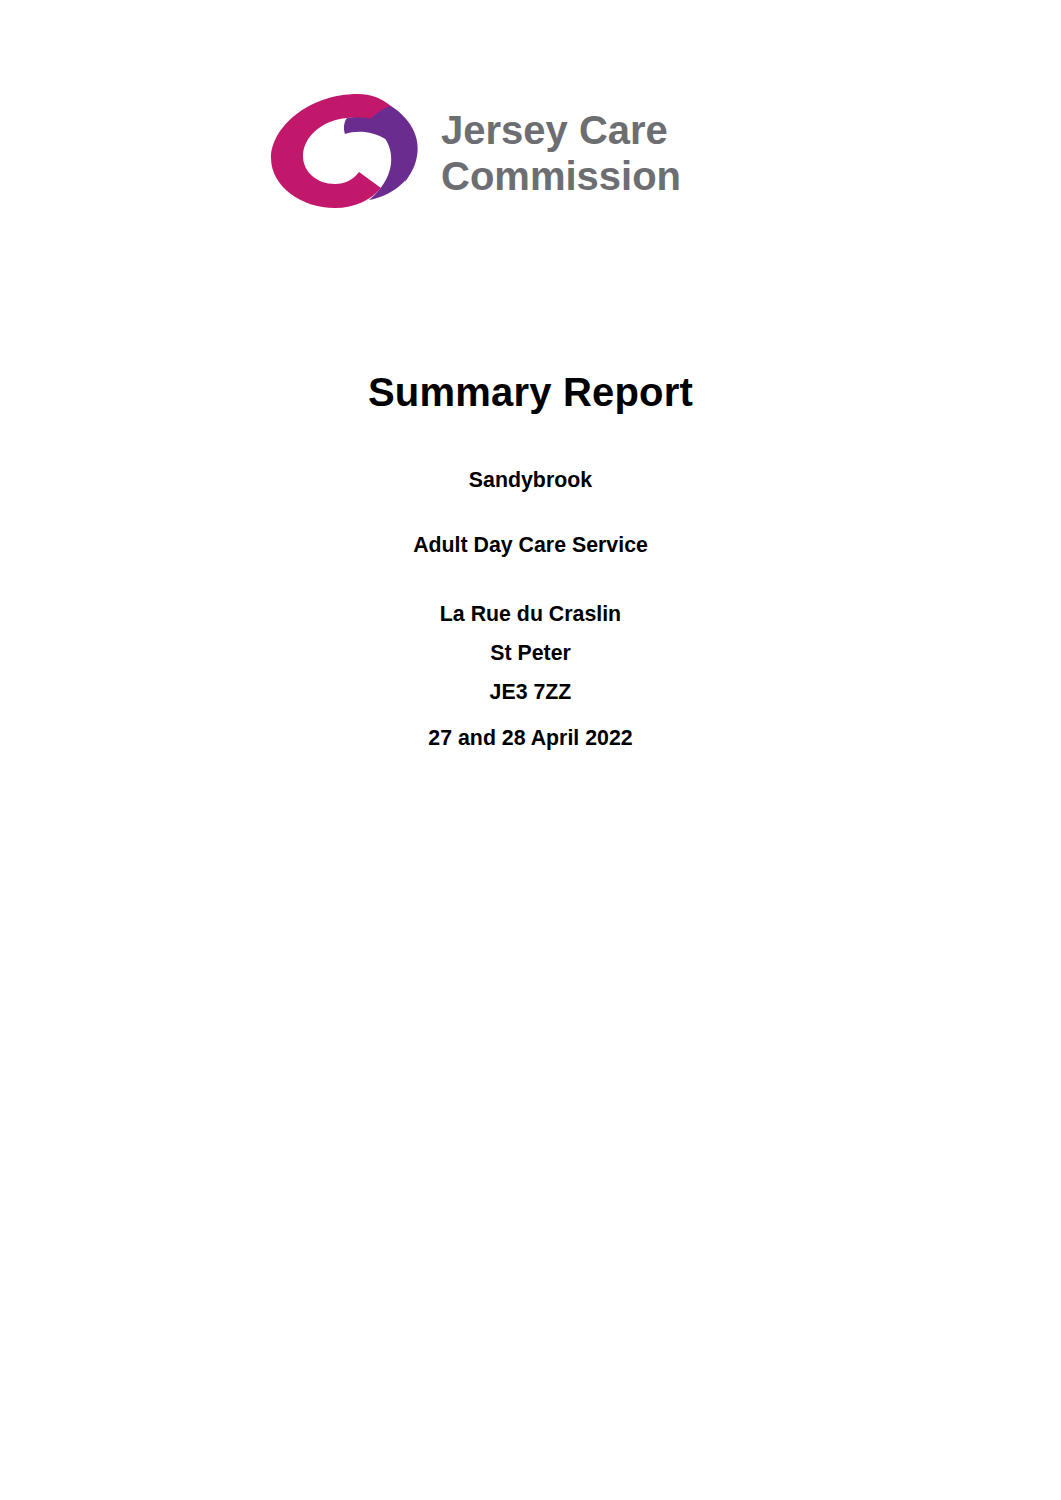Jersey Care Commission Jersey Care Commission
Summary Report
Sandybrook
Adult Day Care Service
La Rue du Craslin
St Peter
JE3 7ZZ
27 and 28 April 2022